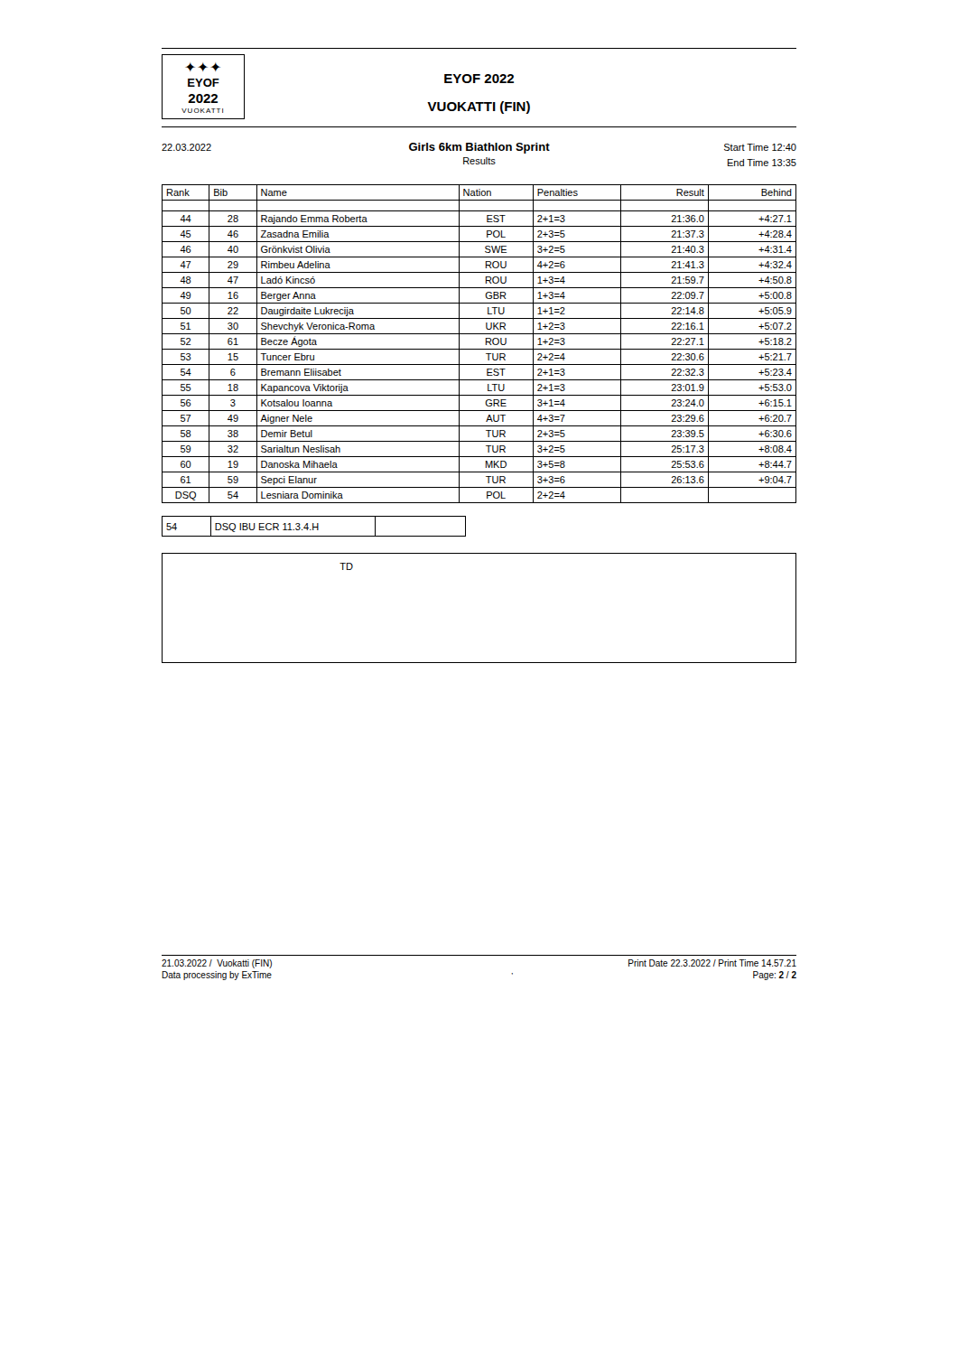✦✦✦
EYOF
2022
VUOKATTI
EYOF 2022
VUOKATTI (FIN)
22.03.2022
Girls 6km Biathlon Sprint
Results
Start Time 12:40
End Time 13:35
| Rank | Bib | Name | Nation | Penalties | Result | Behind |
| --- | --- | --- | --- | --- | --- | --- |
| 44 | 28 | Rajando Emma Roberta | EST | 2+1=3 | 21:36.0 | +4:27.1 |
| 45 | 46 | Zasadna Emilia | POL | 2+3=5 | 21:37.3 | +4:28.4 |
| 46 | 40 | Grönkvist Olivia | SWE | 3+2=5 | 21:40.3 | +4:31.4 |
| 47 | 29 | Rimbeu Adelina | ROU | 4+2=6 | 21:41.3 | +4:32.4 |
| 48 | 47 | Ladó Kincsó | ROU | 1+3=4 | 21:59.7 | +4:50.8 |
| 49 | 16 | Berger Anna | GBR | 1+3=4 | 22:09.7 | +5:00.8 |
| 50 | 22 | Daugirdaite Lukrecija | LTU | 1+1=2 | 22:14.8 | +5:05.9 |
| 51 | 30 | Shevchyk Veronica-Roma | UKR | 1+2=3 | 22:16.1 | +5:07.2 |
| 52 | 61 | Becze Ágota | ROU | 1+2=3 | 22:27.1 | +5:18.2 |
| 53 | 15 | Tuncer Ebru | TUR | 2+2=4 | 22:30.6 | +5:21.7 |
| 54 | 6 | Bremann Eliisabet | EST | 2+1=3 | 22:32.3 | +5:23.4 |
| 55 | 18 | Kapancova Viktorija | LTU | 2+1=3 | 23:01.9 | +5:53.0 |
| 56 | 3 | Kotsalou Ioanna | GRE | 3+1=4 | 23:24.0 | +6:15.1 |
| 57 | 49 | Aigner Nele | AUT | 4+3=7 | 23:29.6 | +6:20.7 |
| 58 | 38 | Demir Betul | TUR | 2+3=5 | 23:39.5 | +6:30.6 |
| 59 | 32 | Sarialtun Neslisah | TUR | 3+2=5 | 25:17.3 | +8:08.4 |
| 60 | 19 | Danoska Mihaela | MKD | 3+5=8 | 25:53.6 | +8:44.7 |
| 61 | 59 | Sepci Elanur | TUR | 3+3=6 | 26:13.6 | +9:04.7 |
| DSQ | 54 | Lesniara Dominika | POL | 2+2=4 | | |
| 54 | DSQ IBU ECR 11.3.4.H | |
TD
21.03.2022 / Vuokatti (FIN)
Print Date 22.3.2022 / Print Time 14.57.21
Data processing by ExTime
’
Page: 2 / 2